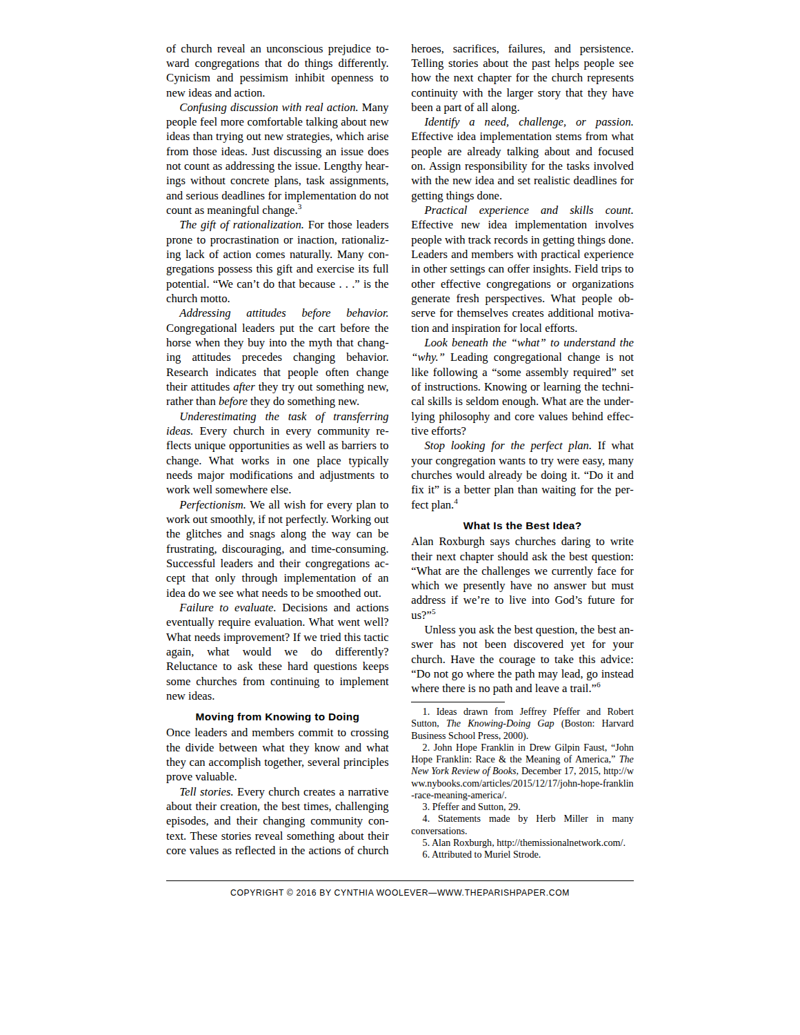of church reveal an unconscious prejudice toward congregations that do things differently. Cynicism and pessimism inhibit openness to new ideas and action.
Confusing discussion with real action. Many people feel more comfortable talking about new ideas than trying out new strategies, which arise from those ideas. Just discussing an issue does not count as addressing the issue. Lengthy hearings without concrete plans, task assignments, and serious deadlines for implementation do not count as meaningful change.3
The gift of rationalization. For those leaders prone to procrastination or inaction, rationalizing lack of action comes naturally. Many congregations possess this gift and exercise its full potential. “We can’t do that because . . .” is the church motto.
Addressing attitudes before behavior. Congregational leaders put the cart before the horse when they buy into the myth that changing attitudes precedes changing behavior. Research indicates that people often change their attitudes after they try out something new, rather than before they do something new.
Underestimating the task of transferring ideas. Every church in every community reflects unique opportunities as well as barriers to change. What works in one place typically needs major modifications and adjustments to work well somewhere else.
Perfectionism. We all wish for every plan to work out smoothly, if not perfectly. Working out the glitches and snags along the way can be frustrating, discouraging, and time-consuming. Successful leaders and their congregations accept that only through implementation of an idea do we see what needs to be smoothed out.
Failure to evaluate. Decisions and actions eventually require evaluation. What went well? What needs improvement? If we tried this tactic again, what would we do differently? Reluctance to ask these hard questions keeps some churches from continuing to implement new ideas.
Moving from Knowing to Doing
Once leaders and members commit to crossing the divide between what they know and what they can accomplish together, several principles prove valuable.
Tell stories. Every church creates a narrative about their creation, the best times, challenging episodes, and their changing community context. These stories reveal something about their core values as reflected in the actions of church heroes, sacrifices, failures, and persistence. Telling stories about the past helps people see how the next chapter for the church represents continuity with the larger story that they have been a part of all along.
Identify a need, challenge, or passion. Effective idea implementation stems from what people are already talking about and focused on. Assign responsibility for the tasks involved with the new idea and set realistic deadlines for getting things done.
Practical experience and skills count. Effective new idea implementation involves people with track records in getting things done. Leaders and members with practical experience in other settings can offer insights. Field trips to other effective congregations or organizations generate fresh perspectives. What people observe for themselves creates additional motivation and inspiration for local efforts.
Look beneath the “what” to understand the “why.” Leading congregational change is not like following a “some assembly required” set of instructions. Knowing or learning the technical skills is seldom enough. What are the underlying philosophy and core values behind effective efforts?
Stop looking for the perfect plan. If what your congregation wants to try were easy, many churches would already be doing it. “Do it and fix it” is a better plan than waiting for the perfect plan.4
What Is the Best Idea?
Alan Roxburgh says churches daring to write their next chapter should ask the best question: “What are the challenges we currently face for which we presently have no answer but must address if we’re to live into God’s future for us?”5
Unless you ask the best question, the best answer has not been discovered yet for your church. Have the courage to take this advice: “Do not go where the path may lead, go instead where there is no path and leave a trail.”6
1. Ideas drawn from Jeffrey Pfeffer and Robert Sutton, The Knowing-Doing Gap (Boston: Harvard Business School Press, 2000).
2. John Hope Franklin in Drew Gilpin Faust, “John Hope Franklin: Race & the Meaning of America,” The New York Review of Books, December 17, 2015, http://www.nybooks.com/articles/2015/12/17/john-hope-franklin-race-meaning-america/.
3. Pfeffer and Sutton, 29.
4. Statements made by Herb Miller in many conversations.
5. Alan Roxburgh, http://themissionalnetwork.com/.
6. Attributed to Muriel Strode.
COPYRIGHT © 2016 BY CYNTHIA WOOLEVER—WWW.THEPARISHPAPER.COM